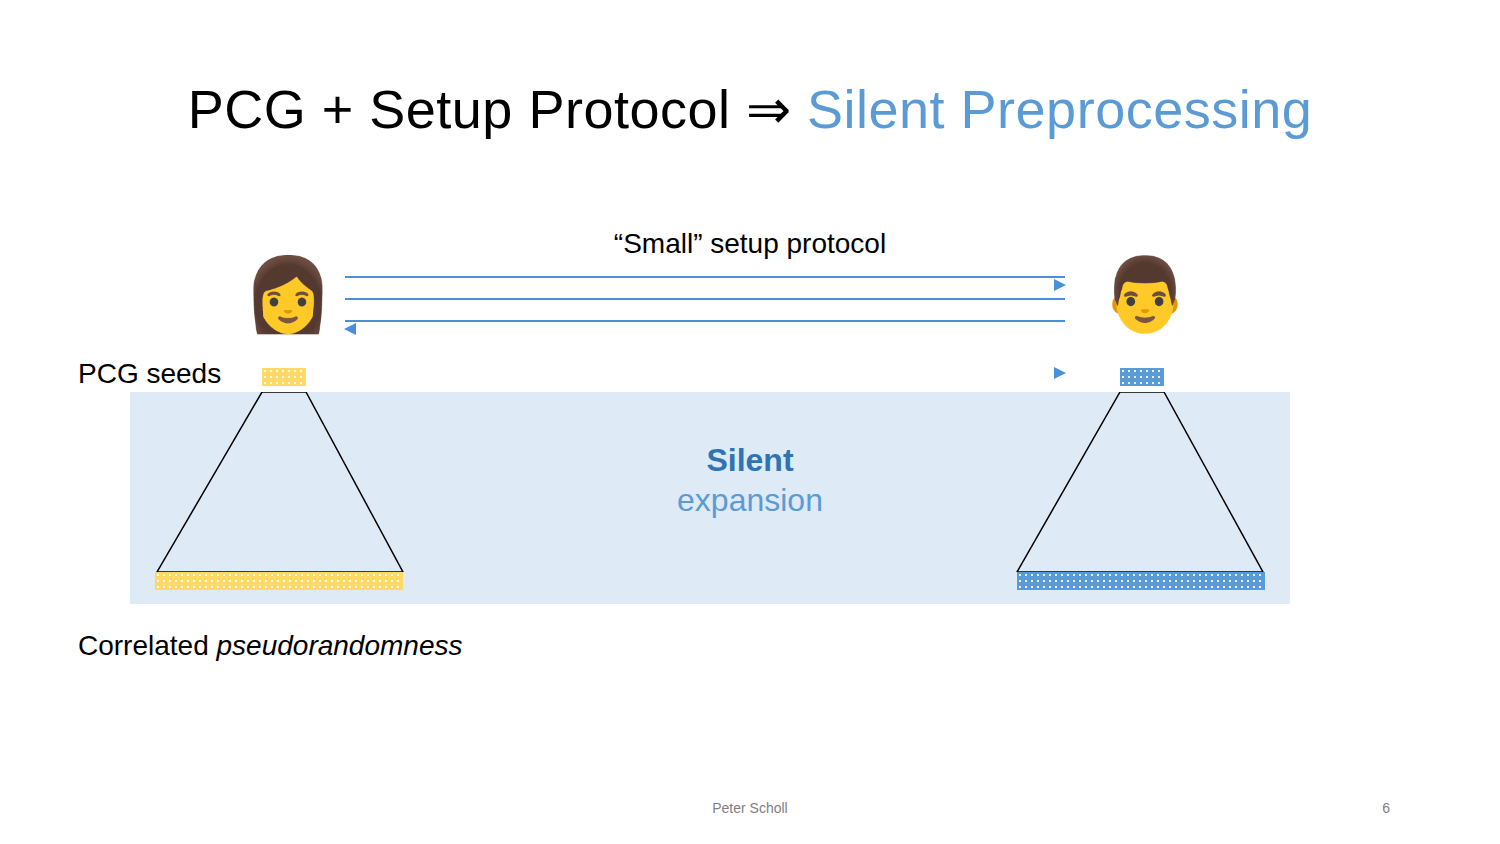PCG + Setup Protocol ⇒ Silent Preprocessing
“Small” setup protocol
👩
👨
PCG seeds
Silent expansion
Correlated pseudorandomness
Peter Scholl
6